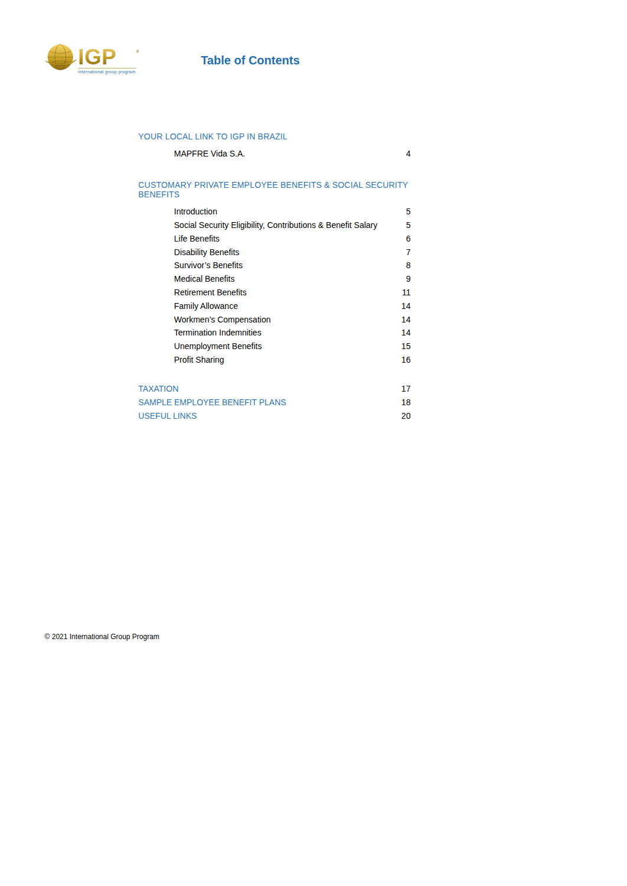IGP ® international group program
Table of Contents
YOUR LOCAL LINK TO IGP IN BRAZIL
MAPFRE Vida S.A. 4
CUSTOMARY PRIVATE EMPLOYEE BENEFITS & SOCIAL SECURITY BENEFITS
Introduction 5
Social Security Eligibility, Contributions & Benefit Salary 5
Life Benefits 6
Disability Benefits 7
Survivor’s Benefits 8
Medical Benefits 9
Retirement Benefits 11
Family Allowance 14
Workmen’s Compensation 14
Termination Indemnities 14
Unemployment Benefits 15
Profit Sharing 16
TAXATION 17
SAMPLE EMPLOYEE BENEFIT PLANS 18
USEFUL LINKS 20
© 2021 International Group Program